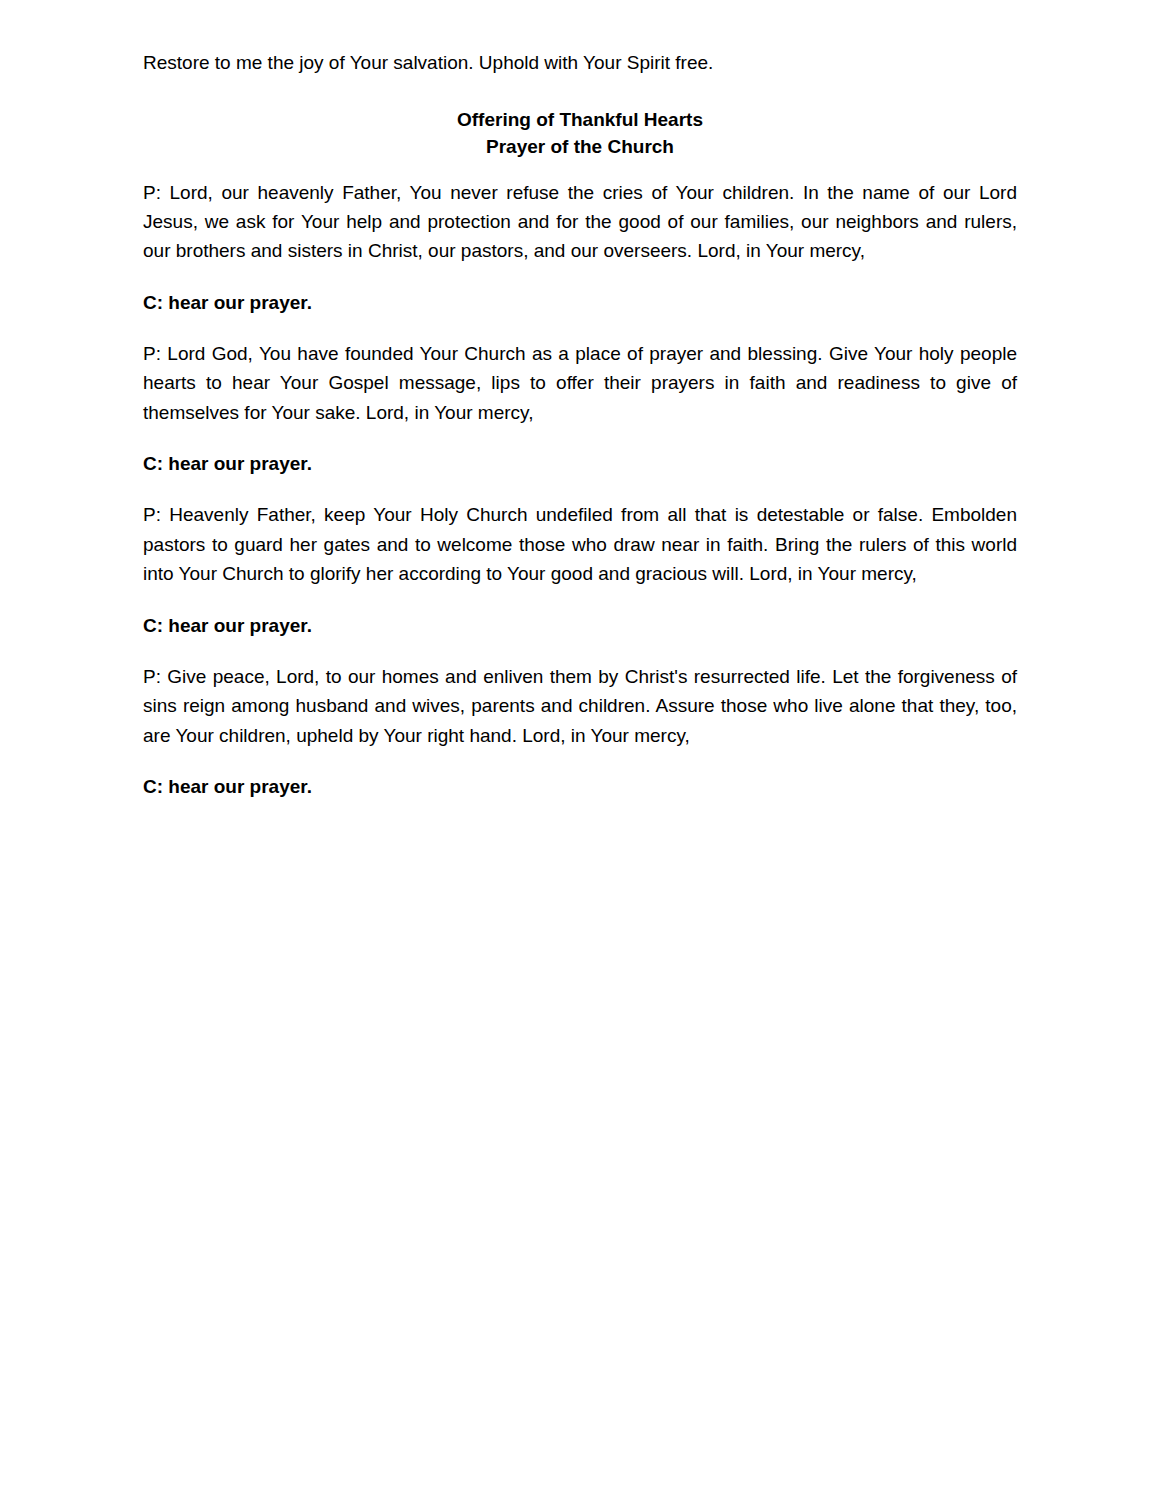Restore to me the joy of Your salvation. Uphold with Your Spirit free.
Offering of Thankful Hearts
Prayer of the Church
P: Lord, our heavenly Father, You never refuse the cries of Your children. In the name of our Lord Jesus, we ask for Your help and protection and for the good of our families, our neighbors and rulers, our brothers and sisters in Christ, our pastors, and our overseers. Lord, in Your mercy,
C: hear our prayer.
P: Lord God, You have founded Your Church as a place of prayer and blessing. Give Your holy people hearts to hear Your Gospel message, lips to offer their prayers in faith and readiness to give of themselves for Your sake. Lord, in Your mercy,
C: hear our prayer.
P: Heavenly Father, keep Your Holy Church undefiled from all that is detestable or false. Embolden pastors to guard her gates and to welcome those who draw near in faith. Bring the rulers of this world into Your Church to glorify her according to Your good and gracious will. Lord, in Your mercy,
C: hear our prayer.
P: Give peace, Lord, to our homes and enliven them by Christ's resurrected life. Let the forgiveness of sins reign among husband and wives, parents and children. Assure those who live alone that they, too, are Your children, upheld by Your right hand. Lord, in Your mercy,
C: hear our prayer.